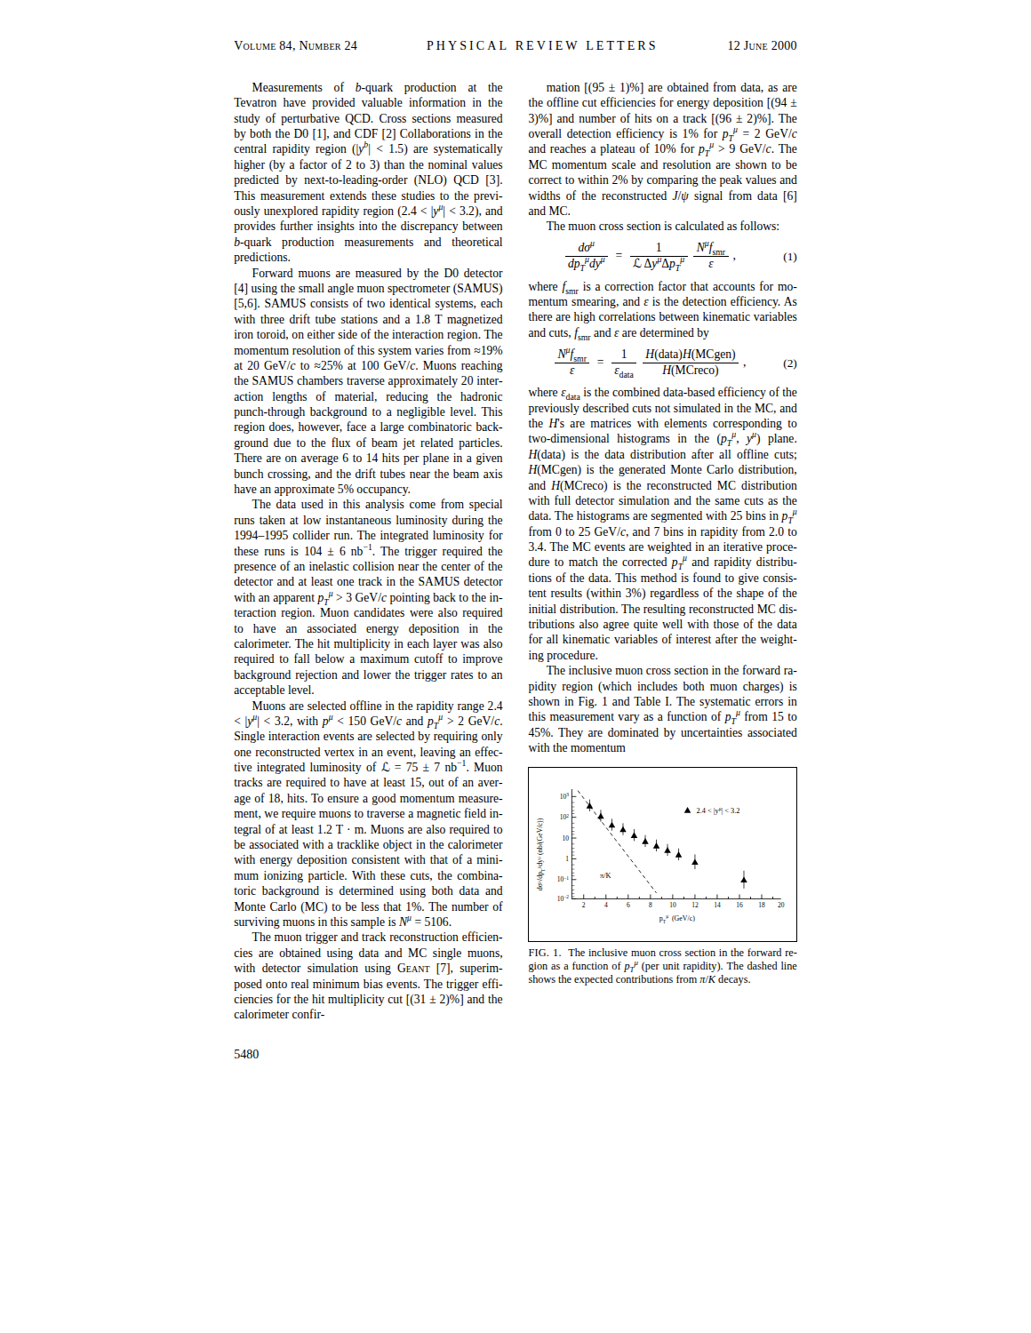Volume 84, Number 24
Physical Review Letters
12 June 2000
Measurements of b-quark production at the Tevatron have provided valuable information in the study of perturbative QCD. Cross sections measured by both the D0 [1], and CDF [2] Collaborations in the central rapidity region (|yb| < 1.5) are systematically higher (by a factor of 2 to 3) than the nominal values predicted by next-to-leading-order (NLO) QCD [3]. This measurement extends these studies to the previously unexplored rapidity region (2.4 < |yμ| < 3.2), and provides further insights into the discrepancy between b-quark production measurements and theoretical predictions.
Forward muons are measured by the D0 detector [4] using the small angle muon spectrometer (SAMUS) [5,6]. SAMUS consists of two identical systems, each with three drift tube stations and a 1.8 T magnetized iron toroid, on either side of the interaction region. The momentum resolution of this system varies from ≈19% at 20 GeV/c to ≈25% at 100 GeV/c. Muons reaching the SAMUS chambers traverse approximately 20 interaction lengths of material, reducing the hadronic punch-through background to a negligible level. This region does, however, face a large combinatoric background due to the flux of beam jet related particles. There are on average 6 to 14 hits per plane in a given bunch crossing, and the drift tubes near the beam axis have an approximate 5% occupancy.
The data used in this analysis come from special runs taken at low instantaneous luminosity during the 1994–1995 collider run. The integrated luminosity for these runs is 104 ± 6 nb−1. The trigger required the presence of an inelastic collision near the center of the detector and at least one track in the SAMUS detector with an apparent pTμ > 3 GeV/c pointing back to the interaction region. Muon candidates were also required to have an associated energy deposition in the calorimeter. The hit multiplicity in each layer was also required to fall below a maximum cutoff to improve background rejection and lower the trigger rates to an acceptable level.
Muons are selected offline in the rapidity range 2.4 < |yμ| < 3.2, with pμ < 150 GeV/c and pTμ > 2 GeV/c. Single interaction events are selected by requiring only one reconstructed vertex in an event, leaving an effective integrated luminosity of ℒ = 75 ± 7 nb−1. Muon tracks are required to have at least 15, out of an average of 18, hits. To ensure a good momentum measurement, we require muons to traverse a magnetic field integral of at least 1.2 T · m. Muons are also required to be associated with a tracklike object in the calorimeter with energy deposition consistent with that of a minimum ionizing particle. With these cuts, the combinatoric background is determined using both data and Monte Carlo (MC) to be less that 1%. The number of surviving muons in this sample is Nμ = 5106.
The muon trigger and track reconstruction efficiencies are obtained using data and MC single muons, with detector simulation using Geant [7], superimposed onto real minimum bias events. The trigger efficiencies for the hit multiplicity cut [(31 ± 2)%] and the calorimeter confir-
mation [(95 ± 1)%] are obtained from data, as are the offline cut efficiencies for energy deposition [(94 ± 3)%] and number of hits on a track [(96 ± 2)%]. The overall detection efficiency is 1% for pTμ = 2 GeV/c and reaches a plateau of 10% for pTμ > 9 GeV/c. The MC momentum scale and resolution are shown to be correct to within 2% by comparing the peak values and widths of the reconstructed J/ψ signal from data [6] and MC.
The muon cross section is calculated as follows:
dσμ dpTμdyμ = 1 ℒ Δyμ ΔpTμ Nμfsmr ε ,
(1)
where fsmr is a correction factor that accounts for momentum smearing, and ε is the detection efficiency. As there are high correlations between kinematic variables and cuts, fsmr and ε are determined by
Nμfsmr ε = 1 εdata H(data)H(MCgen) H(MCreco) ,
(2)
where εdata is the combined data-based efficiency of the previously described cuts not simulated in the MC, and the H's are matrices with elements corresponding to two-dimensional histograms in the (pTμ, yμ) plane. H(data) is the data distribution after all offline cuts; H(MCgen) is the generated Monte Carlo distribution, and H(MCreco) is the reconstructed MC distribution with full detector simulation and the same cuts as the data. The histograms are segmented with 25 bins in pTμ from 0 to 25 GeV/c, and 7 bins in rapidity from 2.0 to 3.4. The MC events are weighted in an iterative procedure to match the corrected pTμ and rapidity distributions of the data. This method is found to give consistent results (within 3%) regardless of the shape of the initial distribution. The resulting reconstructed MC distributions also agree quite well with those of the data for all kinematic variables of interest after the weighting procedure.
The inclusive muon cross section in the forward rapidity region (which includes both muon charges) is shown in Fig. 1 and Table I. The systematic errors in this measurement vary as a function of pTμ from 15 to 45%. They are dominated by uncertainties associated with the momentum
103 102 10 1 10−1 10−2 2 4 6 8 10 12 14 16 18 20 pTμ (GeV/c) dσμ/dpTμdyμ (nb/(GeV/c)) π/K 2.4 < |yμ| < 3.2
FIG. 1. The inclusive muon cross section in the forward region as a function of pTμ (per unit rapidity). The dashed line shows the expected contributions from π/K decays.
5480